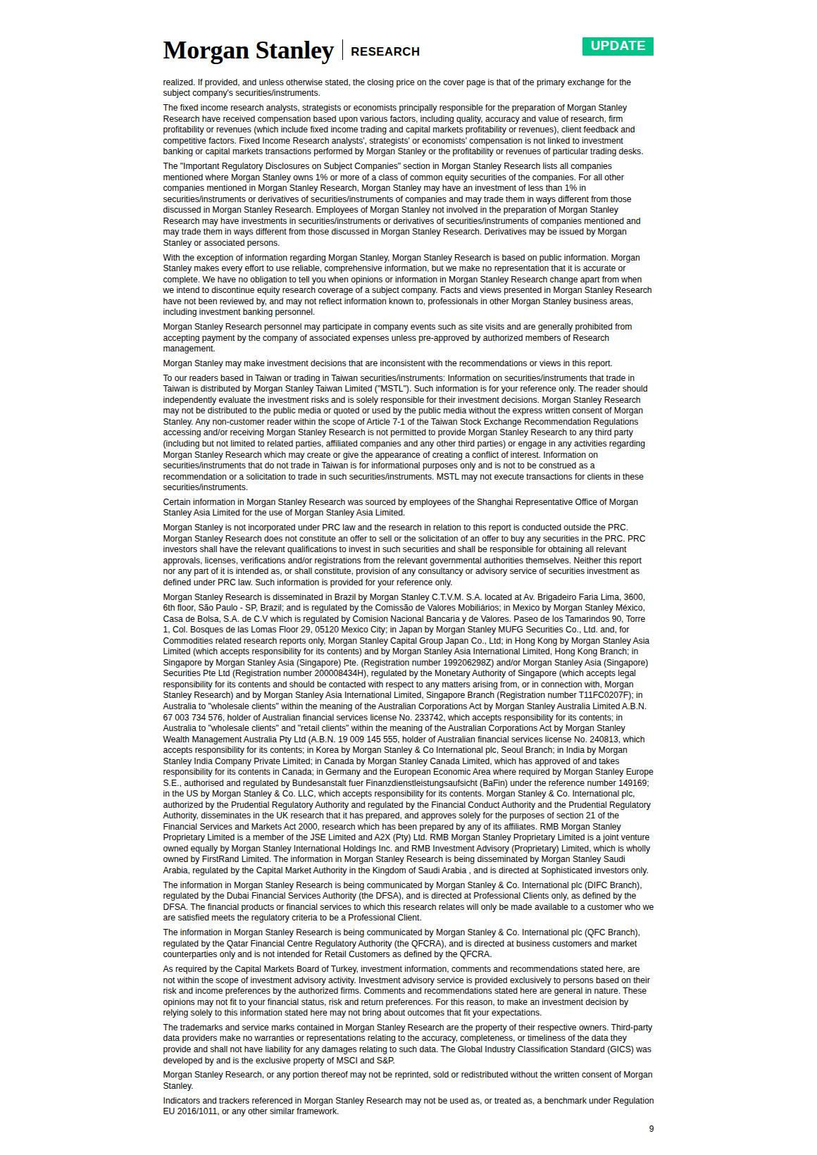Morgan Stanley RESEARCH
UPDATE
realized. If provided, and unless otherwise stated, the closing price on the cover page is that of the primary exchange for the subject company's securities/instruments.
The fixed income research analysts, strategists or economists principally responsible for the preparation of Morgan Stanley Research have received compensation based upon various factors, including quality, accuracy and value of research, firm profitability or revenues (which include fixed income trading and capital markets profitability or revenues), client feedback and competitive factors. Fixed Income Research analysts', strategists' or economists' compensation is not linked to investment banking or capital markets transactions performed by Morgan Stanley or the profitability or revenues of particular trading desks.
The "Important Regulatory Disclosures on Subject Companies" section in Morgan Stanley Research lists all companies mentioned where Morgan Stanley owns 1% or more of a class of common equity securities of the companies. For all other companies mentioned in Morgan Stanley Research, Morgan Stanley may have an investment of less than 1% in securities/instruments or derivatives of securities/instruments of companies and may trade them in ways different from those discussed in Morgan Stanley Research. Employees of Morgan Stanley not involved in the preparation of Morgan Stanley Research may have investments in securities/instruments or derivatives of securities/instruments of companies mentioned and may trade them in ways different from those discussed in Morgan Stanley Research. Derivatives may be issued by Morgan Stanley or associated persons.
With the exception of information regarding Morgan Stanley, Morgan Stanley Research is based on public information. Morgan Stanley makes every effort to use reliable, comprehensive information, but we make no representation that it is accurate or complete. We have no obligation to tell you when opinions or information in Morgan Stanley Research change apart from when we intend to discontinue equity research coverage of a subject company. Facts and views presented in Morgan Stanley Research have not been reviewed by, and may not reflect information known to, professionals in other Morgan Stanley business areas, including investment banking personnel.
Morgan Stanley Research personnel may participate in company events such as site visits and are generally prohibited from accepting payment by the company of associated expenses unless pre-approved by authorized members of Research management.
Morgan Stanley may make investment decisions that are inconsistent with the recommendations or views in this report.
To our readers based in Taiwan or trading in Taiwan securities/instruments: Information on securities/instruments that trade in Taiwan is distributed by Morgan Stanley Taiwan Limited ("MSTL"). Such information is for your reference only. The reader should independently evaluate the investment risks and is solely responsible for their investment decisions. Morgan Stanley Research may not be distributed to the public media or quoted or used by the public media without the express written consent of Morgan Stanley. Any non-customer reader within the scope of Article 7-1 of the Taiwan Stock Exchange Recommendation Regulations accessing and/or receiving Morgan Stanley Research is not permitted to provide Morgan Stanley Research to any third party (including but not limited to related parties, affiliated companies and any other third parties) or engage in any activities regarding Morgan Stanley Research which may create or give the appearance of creating a conflict of interest. Information on securities/instruments that do not trade in Taiwan is for informational purposes only and is not to be construed as a recommendation or a solicitation to trade in such securities/instruments. MSTL may not execute transactions for clients in these securities/instruments.
Certain information in Morgan Stanley Research was sourced by employees of the Shanghai Representative Office of Morgan Stanley Asia Limited for the use of Morgan Stanley Asia Limited.
Morgan Stanley is not incorporated under PRC law and the research in relation to this report is conducted outside the PRC. Morgan Stanley Research does not constitute an offer to sell or the solicitation of an offer to buy any securities in the PRC. PRC investors shall have the relevant qualifications to invest in such securities and shall be responsible for obtaining all relevant approvals, licenses, verifications and/or registrations from the relevant governmental authorities themselves. Neither this report nor any part of it is intended as, or shall constitute, provision of any consultancy or advisory service of securities investment as defined under PRC law. Such information is provided for your reference only.
Morgan Stanley Research is disseminated in Brazil by Morgan Stanley C.T.V.M. S.A. located at Av. Brigadeiro Faria Lima, 3600, 6th floor, São Paulo - SP, Brazil; and is regulated by the Comissão de Valores Mobiliários; in Mexico by Morgan Stanley México, Casa de Bolsa, S.A. de C.V which is regulated by Comision Nacional Bancaria y de Valores. Paseo de los Tamarindos 90, Torre 1, Col. Bosques de las Lomas Floor 29, 05120 Mexico City; in Japan by Morgan Stanley MUFG Securities Co., Ltd. and, for Commodities related research reports only, Morgan Stanley Capital Group Japan Co., Ltd; in Hong Kong by Morgan Stanley Asia Limited (which accepts responsibility for its contents) and by Morgan Stanley Asia International Limited, Hong Kong Branch; in Singapore by Morgan Stanley Asia (Singapore) Pte. (Registration number 199206298Z) and/or Morgan Stanley Asia (Singapore) Securities Pte Ltd (Registration number 200008434H), regulated by the Monetary Authority of Singapore (which accepts legal responsibility for its contents and should be contacted with respect to any matters arising from, or in connection with, Morgan Stanley Research) and by Morgan Stanley Asia International Limited, Singapore Branch (Registration number T11FC0207F); in Australia to "wholesale clients" within the meaning of the Australian Corporations Act by Morgan Stanley Australia Limited A.B.N. 67 003 734 576, holder of Australian financial services license No. 233742, which accepts responsibility for its contents; in Australia to "wholesale clients" and "retail clients" within the meaning of the Australian Corporations Act by Morgan Stanley Wealth Management Australia Pty Ltd (A.B.N. 19 009 145 555, holder of Australian financial services license No. 240813, which accepts responsibility for its contents; in Korea by Morgan Stanley & Co International plc, Seoul Branch; in India by Morgan Stanley India Company Private Limited; in Canada by Morgan Stanley Canada Limited, which has approved of and takes responsibility for its contents in Canada; in Germany and the European Economic Area where required by Morgan Stanley Europe S.E., authorised and regulated by Bundesanstalt fuer Finanzdienstleistungsaufsicht (BaFin) under the reference number 149169; in the US by Morgan Stanley & Co. LLC, which accepts responsibility for its contents. Morgan Stanley & Co. International plc, authorized by the Prudential Regulatory Authority and regulated by the Financial Conduct Authority and the Prudential Regulatory Authority, disseminates in the UK research that it has prepared, and approves solely for the purposes of section 21 of the Financial Services and Markets Act 2000, research which has been prepared by any of its affiliates. RMB Morgan Stanley Proprietary Limited is a member of the JSE Limited and A2X (Pty) Ltd. RMB Morgan Stanley Proprietary Limited is a joint venture owned equally by Morgan Stanley International Holdings Inc. and RMB Investment Advisory (Proprietary) Limited, which is wholly owned by FirstRand Limited. The information in Morgan Stanley Research is being disseminated by Morgan Stanley Saudi Arabia, regulated by the Capital Market Authority in the Kingdom of Saudi Arabia , and is directed at Sophisticated investors only.
The information in Morgan Stanley Research is being communicated by Morgan Stanley & Co. International plc (DIFC Branch), regulated by the Dubai Financial Services Authority (the DFSA), and is directed at Professional Clients only, as defined by the DFSA. The financial products or financial services to which this research relates will only be made available to a customer who we are satisfied meets the regulatory criteria to be a Professional Client.
The information in Morgan Stanley Research is being communicated by Morgan Stanley & Co. International plc (QFC Branch), regulated by the Qatar Financial Centre Regulatory Authority (the QFCRA), and is directed at business customers and market counterparties only and is not intended for Retail Customers as defined by the QFCRA.
As required by the Capital Markets Board of Turkey, investment information, comments and recommendations stated here, are not within the scope of investment advisory activity. Investment advisory service is provided exclusively to persons based on their risk and income preferences by the authorized firms. Comments and recommendations stated here are general in nature. These opinions may not fit to your financial status, risk and return preferences. For this reason, to make an investment decision by relying solely to this information stated here may not bring about outcomes that fit your expectations.
The trademarks and service marks contained in Morgan Stanley Research are the property of their respective owners. Third-party data providers make no warranties or representations relating to the accuracy, completeness, or timeliness of the data they provide and shall not have liability for any damages relating to such data. The Global Industry Classification Standard (GICS) was developed by and is the exclusive property of MSCI and S&P.
Morgan Stanley Research, or any portion thereof may not be reprinted, sold or redistributed without the written consent of Morgan Stanley.
Indicators and trackers referenced in Morgan Stanley Research may not be used as, or treated as, a benchmark under Regulation EU 2016/1011, or any other similar framework.
9